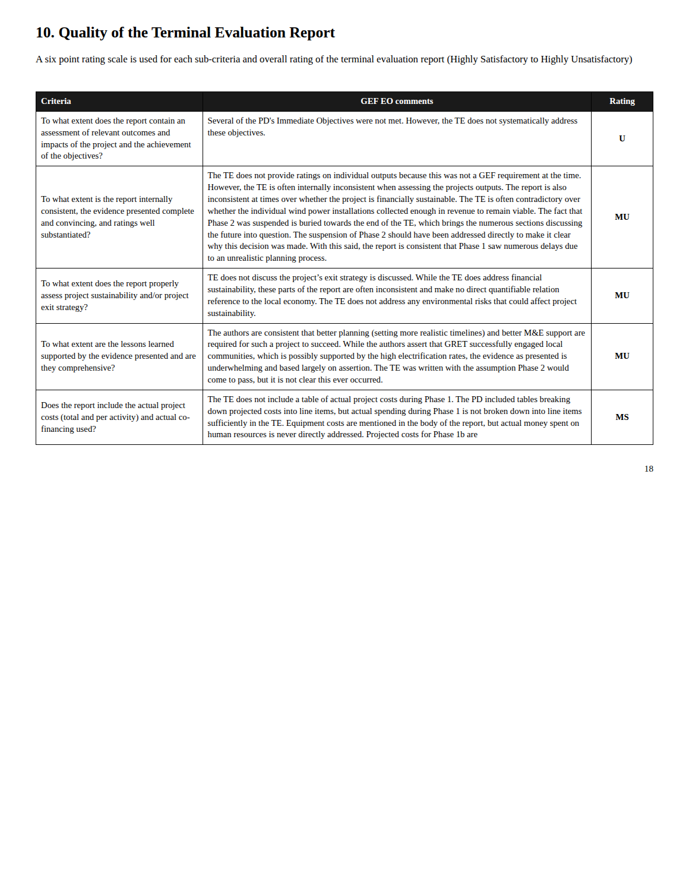10. Quality of the Terminal Evaluation Report
A six point rating scale is used for each sub-criteria and overall rating of the terminal evaluation report (Highly Satisfactory to Highly Unsatisfactory)
| Criteria | GEF EO comments | Rating |
| --- | --- | --- |
| To what extent does the report contain an assessment of relevant outcomes and impacts of the project and the achievement of the objectives? | Several of the PD's Immediate Objectives were not met. However, the TE does not systematically address these objectives. | U |
| To what extent is the report internally consistent, the evidence presented complete and convincing, and ratings well substantiated? | The TE does not provide ratings on individual outputs because this was not a GEF requirement at the time. However, the TE is often internally inconsistent when assessing the projects outputs. The report is also inconsistent at times over whether the project is financially sustainable. The TE is often contradictory over whether the individual wind power installations collected enough in revenue to remain viable. The fact that Phase 2 was suspended is buried towards the end of the TE, which brings the numerous sections discussing the future into question. The suspension of Phase 2 should have been addressed directly to make it clear why this decision was made. With this said, the report is consistent that Phase 1 saw numerous delays due to an unrealistic planning process. | MU |
| To what extent does the report properly assess project sustainability and/or project exit strategy? | TE does not discuss the project’s exit strategy is discussed. While the TE does address financial sustainability, these parts of the report are often inconsistent and make no direct quantifiable relation reference to the local economy. The TE does not address any environmental risks that could affect project sustainability. | MU |
| To what extent are the lessons learned supported by the evidence presented and are they comprehensive? | The authors are consistent that better planning (setting more realistic timelines) and better M&E support are required for such a project to succeed. While the authors assert that GRET successfully engaged local communities, which is possibly supported by the high electrification rates, the evidence as presented is underwhelming and based largely on assertion. The TE was written with the assumption Phase 2 would come to pass, but it is not clear this ever occurred. | MU |
| Does the report include the actual project costs (total and per activity) and actual co-financing used? | The TE does not include a table of actual project costs during Phase 1. The PD included tables breaking down projected costs into line items, but actual spending during Phase 1 is not broken down into line items sufficiently in the TE. Equipment costs are mentioned in the body of the report, but actual money spent on human resources is never directly addressed. Projected costs for Phase 1b are | MS |
18